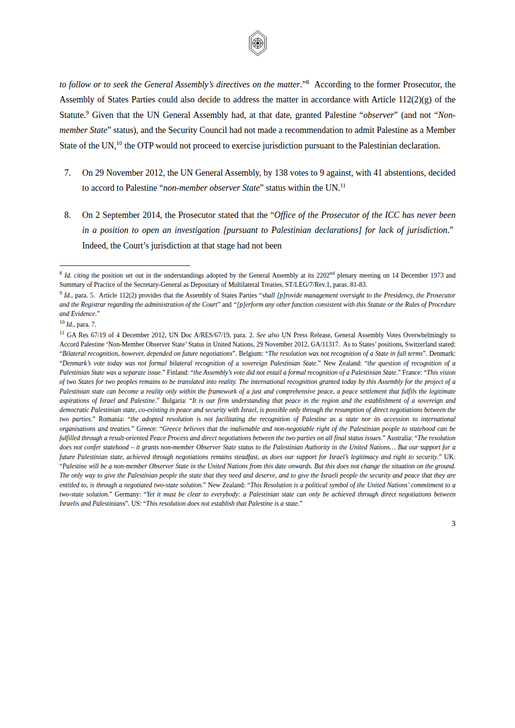to follow or to seek the General Assembly’s directives on the matter.”8 According to the former Prosecutor, the Assembly of States Parties could also decide to address the matter in accordance with Article 112(2)(g) of the Statute.9 Given that the UN General Assembly had, at that date, granted Palestine “observer” (and not “Non-member State” status), and the Security Council had not made a recommendation to admit Palestine as a Member State of the UN,10 the OTP would not proceed to exercise jurisdiction pursuant to the Palestinian declaration.
On 29 November 2012, the UN General Assembly, by 138 votes to 9 against, with 41 abstentions, decided to accord to Palestine “non-member observer State” status within the UN.11
On 2 September 2014, the Prosecutor stated that the “Office of the Prosecutor of the ICC has never been in a position to open an investigation [pursuant to Palestinian declarations] for lack of jurisdiction.” Indeed, the Court’s jurisdiction at that stage had not been
8 Id. citing the position set out in the understandings adopted by the General Assembly at its 2202nd plenary meeting on 14 December 1973 and Summary of Practice of the Secretary-General as Depositary of Multilateral Treaties, ST/LEG/7/Rev.1, paras. 81-83.
9 Id., para. 5. Article 112(2) provides that the Assembly of States Parties “shall [p]rovide management oversight to the Presidency, the Prosecutor and the Registrar regarding the administration of the Court” and “[p]erform any other function consistent with this Statute or the Rules of Procedure and Evidence.”
10 Id., para. 7.
11 GA Res 67/19 of 4 December 2012, UN Doc A/RES/67/19, para. 2. See also UN Press Release, General Assembly Votes Overwhelmingly to Accord Palestine ‘Non-Member Observer State’ Status in United Nations, 29 November 2012, GA/11317. As to States’ positions, Switzerland stated: “Bilateral recognition, however, depended on future negotiations”. Belgium: “The resolution was not recognition of a State in full terms”. Denmark: “Denmark’s vote today was not formal bilateral recognition of a sovereign Palestinian State.” New Zealand: “the question of recognition of a Palestinian State was a separate issue.” Finland: “the Assembly’s vote did not entail a formal recognition of a Palestinian State.” France: “This vision of two States for two peoples remains to be translated into reality. The international recognition granted today by this Assembly for the project of a Palestinian state can become a reality only within the framework of a just and comprehensive peace, a peace settlement that fulfils the legitimate aspirations of Israel and Palestine.” Bulgaria: “It is our firm understanding that peace in the region and the establishment of a sovereign and democratic Palestinian state, co-existing in peace and security with Israel, is possible only through the resumption of direct negotiations between the two parties.” Romania: “the adopted resolution is not facilitating the recognition of Palestine as a state nor its accession to international organisations and treaties.” Greece: “Greece believes that the inalienable and non-negotiable right of the Palestinian people to statehood can be fulfilled through a result-oriented Peace Process and direct negotiations between the two parties on all final status issues.” Australia: “The resolution does not confer statehood – it grants non-member Observer State status to the Palestinian Authority in the United Nations… But our support for a future Palestinian state, achieved through negotiations remains steadfast, as does our support for Israel’s legitimacy and right to security.” UK: “Palestine will be a non-member Observer State in the United Nations from this date onwards. But this does not change the situation on the ground. The only way to give the Palestinian people the state that they need and deserve, and to give the Israeli people the security and peace that they are entitled to, is through a negotiated two-state solution.” New Zealand: “This Resolution is a political symbol of the United Nations’ commitment to a two-state solution.” Germany: “Yet it must be clear to everybody: a Palestinian state can only be achieved through direct negotiations between Israelis and Palestinians”. US: “This resolution does not establish that Palestine is a state.”
3